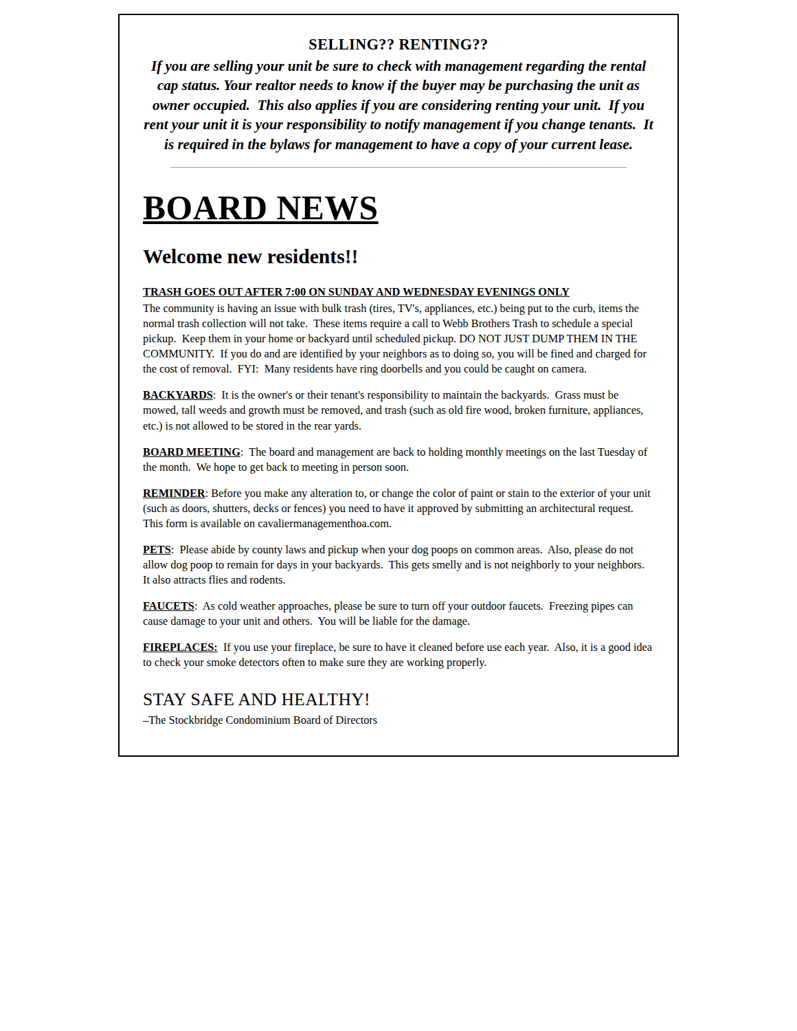SELLING?? RENTING?? If you are selling your unit be sure to check with management regarding the rental cap status. Your realtor needs to know if the buyer may be purchasing the unit as owner occupied. This also applies if you are considering renting your unit. If you rent your unit it is your responsibility to notify management if you change tenants. It is required in the bylaws for management to have a copy of your current lease.
BOARD NEWS
Welcome new residents!!
TRASH GOES OUT AFTER 7:00 ON SUNDAY AND WEDNESDAY EVENINGS ONLY The community is having an issue with bulk trash (tires, TV's, appliances, etc.) being put to the curb, items the normal trash collection will not take. These items require a call to Webb Brothers Trash to schedule a special pickup. Keep them in your home or backyard until scheduled pickup. DO NOT JUST DUMP THEM IN THE COMMUNITY. If you do and are identified by your neighbors as to doing so, you will be fined and charged for the cost of removal. FYI: Many residents have ring doorbells and you could be caught on camera.
BACKYARDS: It is the owner's or their tenant's responsibility to maintain the backyards. Grass must be mowed, tall weeds and growth must be removed, and trash (such as old fire wood, broken furniture, appliances, etc.) is not allowed to be stored in the rear yards.
BOARD MEETING: The board and management are back to holding monthly meetings on the last Tuesday of the month. We hope to get back to meeting in person soon.
REMINDER: Before you make any alteration to, or change the color of paint or stain to the exterior of your unit (such as doors, shutters, decks or fences) you need to have it approved by submitting an architectural request. This form is available on cavaliermanagementhoa.com.
PETS: Please abide by county laws and pickup when your dog poops on common areas. Also, please do not allow dog poop to remain for days in your backyards. This gets smelly and is not neighborly to your neighbors. It also attracts flies and rodents.
FAUCETS: As cold weather approaches, please be sure to turn off your outdoor faucets. Freezing pipes can cause damage to your unit and others. You will be liable for the damage.
FIREPLACES: If you use your fireplace, be sure to have it cleaned before use each year. Also, it is a good idea to check your smoke detectors often to make sure they are working properly.
STAY SAFE AND HEALTHY!
–The Stockbridge Condominium Board of Directors